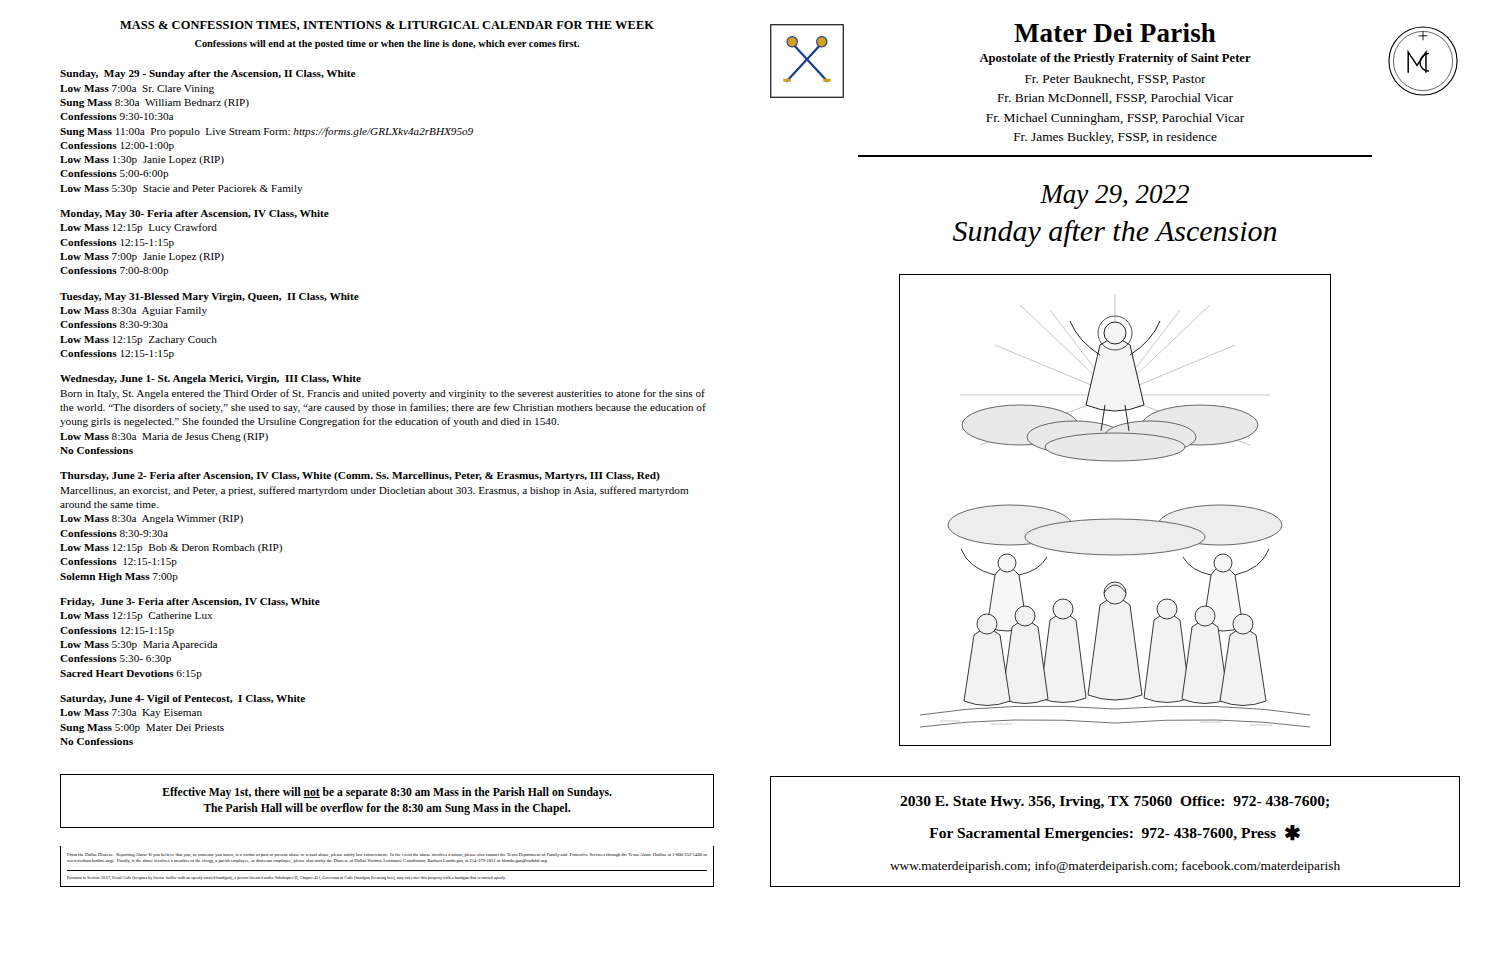MASS & CONFESSION TIMES, INTENTIONS & LITURGICAL CALENDAR FOR THE WEEK
Confessions will end at the posted time or when the line is done, which ever comes first.
Sunday, May 29 - Sunday after the Ascension, II Class, White
Low Mass 7:00a Sr. Clare Vining
Sung Mass 8:30a William Bednarz (RIP)
Confessions 9:30-10:30a
Sung Mass 11:00a Pro populo Live Stream Form: https://forms.gle/GRLXkv4a2rBHX95o9
Confessions 12:00-1:00p
Low Mass 1:30p Janie Lopez (RIP)
Confessions 5:00-6:00p
Low Mass 5:30p Stacie and Peter Paciorek & Family
Monday, May 30- Feria after Ascension, IV Class, White
Low Mass 12:15p Lucy Crawford
Confessions 12:15-1:15p
Low Mass 7:00p Janie Lopez (RIP)
Confessions 7:00-8:00p
Tuesday, May 31-Blessed Mary Virgin, Queen, II Class, White
Low Mass 8:30a Aguiar Family
Confessions 8:30-9:30a
Low Mass 12:15p Zachary Couch
Confessions 12:15-1:15p
Wednesday, June 1- St. Angela Merici, Virgin, III Class, White
Born in Italy, St. Angela entered the Third Order of St. Francis and united poverty and virginity to the severest austerities to atone for the sins of the world. “The disorders of society,” she used to say, “are caused by those in families; there are few Christian mothers because the education of young girls is negelected.” She founded the Ursuline Congregation for the education of youth and died in 1540.
Low Mass 8:30a Maria de Jesus Cheng (RIP)
No Confessions
Thursday, June 2- Feria after Ascension, IV Class, White (Comm. Ss. Marcellinus, Peter, & Erasmus, Martyrs, III Class, Red)
Marcellinus, an exorcist, and Peter, a priest, suffered martyrdom under Diocletian about 303. Erasmus, a bishop in Asia, suffered martyrdom around the same time.
Low Mass 8:30a Angela Wimmer (RIP)
Confessions 8:30-9:30a
Low Mass 12:15p Bob & Deron Rombach (RIP)
Confessions 12:15-1:15p
Solemn High Mass 7:00p
Friday, June 3- Feria after Ascension, IV Class, White
Low Mass 12:15p Catherine Lux
Confessions 12:15-1:15p
Low Mass 5:30p Maria Aparecida
Confessions 5:30- 6:30p
Sacred Heart Devotions 6:15p
Saturday, June 4- Vigil of Pentecost, I Class, White
Low Mass 7:30a Kay Eiseman
Sung Mass 5:00p Mater Dei Priests
No Confessions
Effective May 1st, there will not be a separate 8:30 am Mass in the Parish Hall on Sundays.
The Parish Hall will be overflow for the 8:30 am Sung Mass in the Chapel.
From the Dallas Diocese: Reporting Abuse-If you believe that you, or someone you know, is a victim of past or present abuse or sexual abuse, please notify law enforcement. In the event the abuse involves a minor, please also contact the Texas Department of Family and Protective Services through the Texas Abuse Hotline at 1-800-252-5400 or www.txabusehotline.org). Finally, if the abuse involves a member of the clergy, a parish employee, or diocesan employee, please also notify the Diocese of Dallas Victims Assistance Coordinator, Barbara Landregan, at 214-379-2812 or blandregan@cathdal.org
Pursuant to Section 30.07, Penal Code (trespass by license holder with an openly carried handgun), a person licensed under Subchapter H, Chapter 411, Government Code (handgun licensing law), may not enter this property with a handgun that is carried openly.
Mater Dei Parish
Apostolate of the Priestly Fraternity of Saint Peter
Fr. Peter Bauknecht, FSSP, Pastor
Fr. Brian McDonnell, FSSP, Parochial Vicar
Fr. Michael Cunningham, FSSP, Parochial Vicar
Fr. James Buckley, FSSP, in residence
May 29, 2022
Sunday after the Ascension
2030 E. State Hwy. 356, Irving, TX 75060 Office: 972- 438-7600;
For Sacramental Emergencies: 972- 438-7600, Press ✱
www.materdeiparish.com; info@materdeiparish.com; facebook.com/materdeiparish